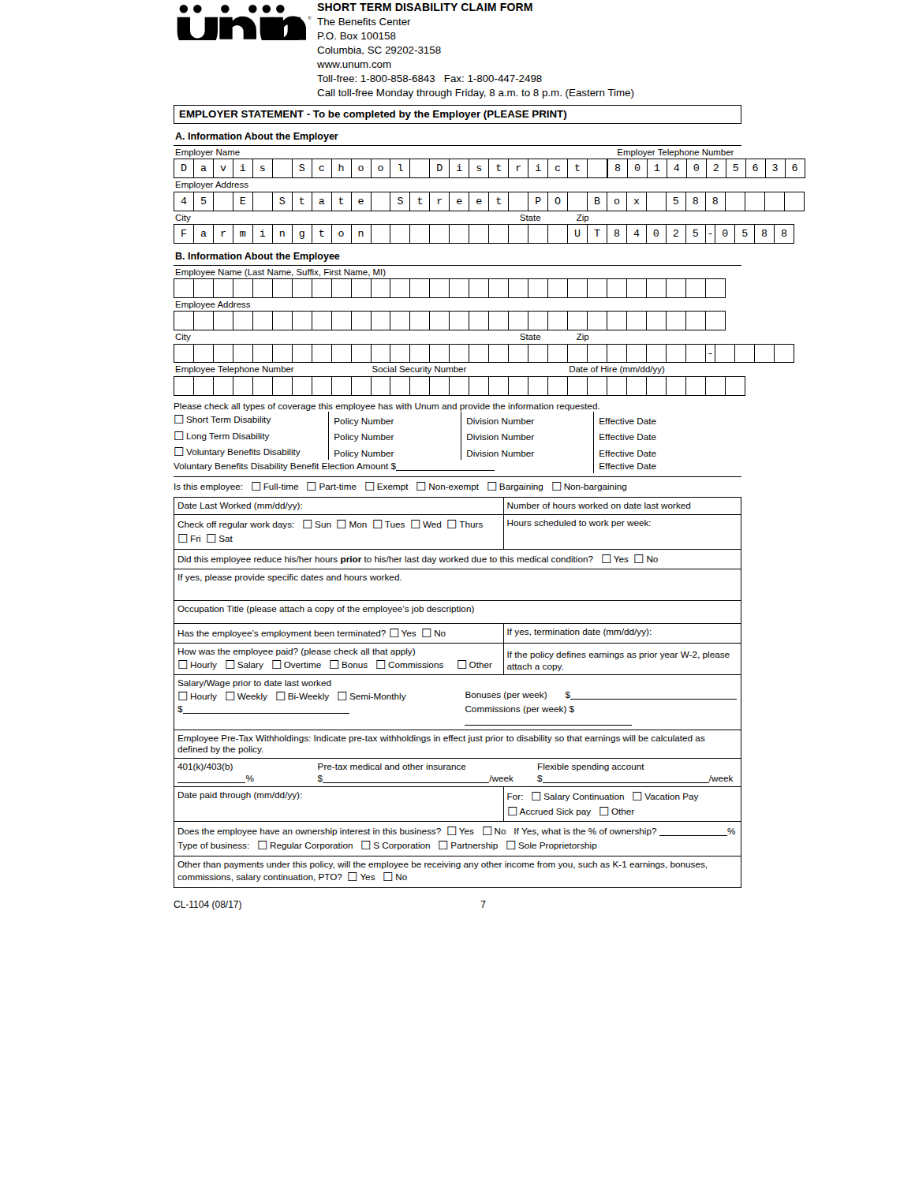®
SHORT TERM DISABILITY CLAIM FORM
The Benefits Center
P.O. Box 100158
Columbia, SC 29202-3158
www.unum.com
Toll-free: 1-800-858-6843 Fax: 1-800-447-2498
Call toll-free Monday through Friday, 8 a.m. to 8 p.m. (Eastern Time)
EMPLOYER STATEMENT - To be completed by the Employer (PLEASE PRINT)
A. Information About the Employer
Employer Name
Employer Telephone Number
D
a
v
i
s
S
c
h
o
o
l
D
i
s
t
r
i
c
t
8
0
1
4
0
2
5
6
3
6
Employer Address
4
5
E
S
t
a
t
e
S
t
r
e
e
t
P
O
B
o
x
5
8
8
City
State
Zip
F
a
r
m
i
n
g
t
o
n
U
T
8
4
0
2
5
-
0
5
8
8
B. Information About the Employee
Employee Name (Last Name, Suffix, First Name, MI)
Employee Address
City
State
Zip
-
Employee Telephone Number
Social Security Number
Date of Hire (mm/dd/yy)
Please check all types of coverage this employee has with Unum and provide the information requested.
| Short Term Disability | Policy Number | Division Number | Effective Date |
| Long Term Disability | Policy Number | Division Number | Effective Date |
| Voluntary Benefits Disability | Policy Number | Division Number | Effective Date |
| Voluntary Benefits Disability Benefit Election Amount $ | Effective Date |
Is this employee: Full-time Part-time Exempt Non-exempt Bargaining Non-bargaining
| Date Last Worked (mm/dd/yy): | Number of hours worked on date last worked |
| Check off regular work days: Sun Mon Tues Wed Thurs Fri Sat | Hours scheduled to work per week: |
| Did this employee reduce his/her hours prior to his/her last day worked due to this medical condition? Yes No |
| If yes, please provide specific dates and hours worked. |
| Occupation Title (please attach a copy of the employee’s job description) |
| Has the employee’s employment been terminated? Yes No | If yes, termination date (mm/dd/yy): |
| How was the employee paid? (please check all that apply) Hourly Salary Overtime Bonus Commissions Other | If the policy defines earnings as prior year W-2, please attach a copy. |
| Salary/Wage prior to date last worked Hourly Weekly Bi-Weekly Semi-Monthly Bonuses (per week) $ $ Commissions (per week) $ |
| Employee Pre-Tax Withholdings: Indicate pre-tax withholdings in effect just prior to disability so that earnings will be calculated as defined by the policy. |
| 401(k)/403(b) % Pre-tax medical and other insurance $ /week Flexible spending account $ /week |
| Date paid through (mm/dd/yy): | For: Salary Continuation Vacation Pay Accrued Sick pay Other |
| Does the employee have an ownership interest in this business? Yes No If Yes, what is the % of ownership? % Type of business: Regular Corporation S Corporation Partnership Sole Proprietorship |
| Other than payments under this policy, will the employee be receiving any other income from you, such as K-1 earnings, bonuses, commissions, salary continuation, PTO? Yes No |
CL-1104 (08/17)
7